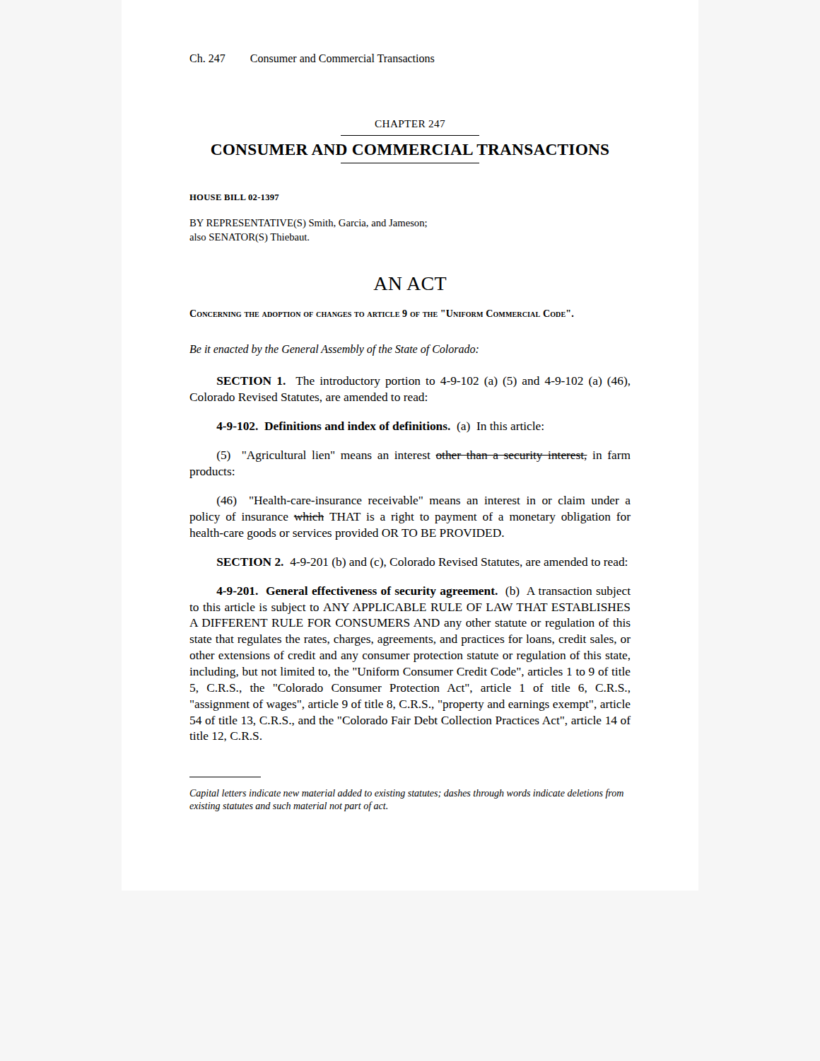Ch. 247 Consumer and Commercial Transactions
CHAPTER 247
CONSUMER AND COMMERCIAL TRANSACTIONS
HOUSE BILL 02-1397
BY REPRESENTATIVE(S) Smith, Garcia, and Jameson;
also SENATOR(S) Thiebaut.
AN ACT
Concerning the adoption of changes to article 9 of the "Uniform Commercial Code".
Be it enacted by the General Assembly of the State of Colorado:
SECTION 1. The introductory portion to 4-9-102 (a) (5) and 4-9-102 (a) (46), Colorado Revised Statutes, are amended to read:
4-9-102. Definitions and index of definitions. (a) In this article:
(5) "Agricultural lien" means an interest other than a security interest, in farm products:
(46) "Health-care-insurance receivable" means an interest in or claim under a policy of insurance which THAT is a right to payment of a monetary obligation for health-care goods or services provided OR TO BE PROVIDED.
SECTION 2. 4-9-201 (b) and (c), Colorado Revised Statutes, are amended to read:
4-9-201. General effectiveness of security agreement. (b) A transaction subject to this article is subject to ANY APPLICABLE RULE OF LAW THAT ESTABLISHES A DIFFERENT RULE FOR CONSUMERS AND any other statute or regulation of this state that regulates the rates, charges, agreements, and practices for loans, credit sales, or other extensions of credit and any consumer protection statute or regulation of this state, including, but not limited to, the "Uniform Consumer Credit Code", articles 1 to 9 of title 5, C.R.S., the "Colorado Consumer Protection Act", article 1 of title 6, C.R.S., "assignment of wages", article 9 of title 8, C.R.S., "property and earnings exempt", article 54 of title 13, C.R.S., and the "Colorado Fair Debt Collection Practices Act", article 14 of title 12, C.R.S.
Capital letters indicate new material added to existing statutes; dashes through words indicate deletions from existing statutes and such material not part of act.